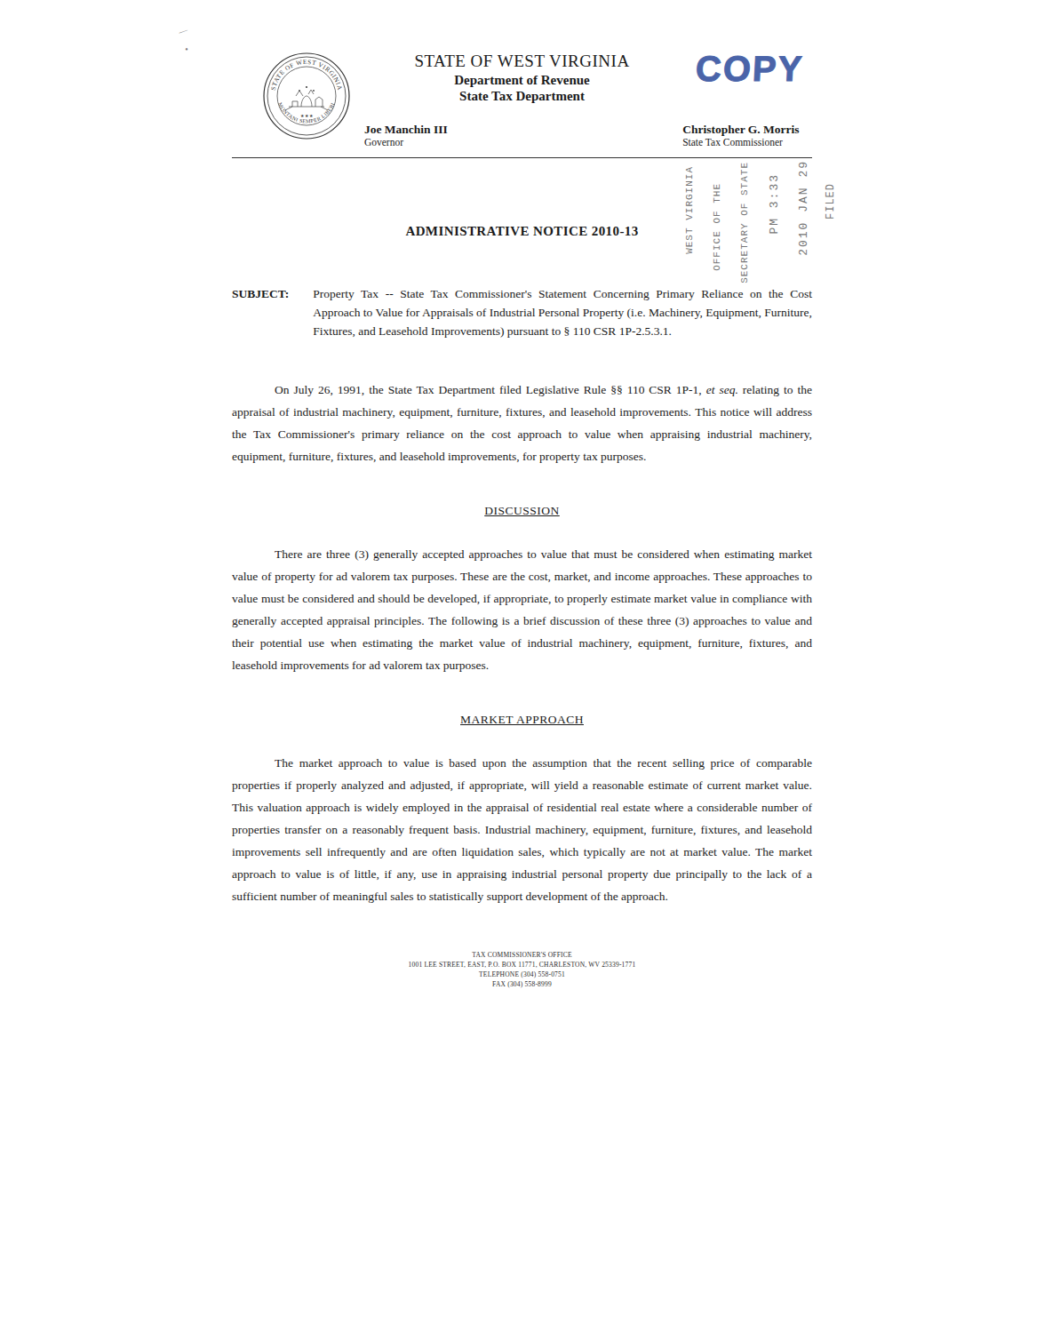— •
STATE OF WEST VIRGINIA MONTANI SEMPER LIBERI ★ ★ ★
COPY
STATE OF WEST VIRGINIA
Department of Revenue
State Tax Department
Joe Manchin III
Governor
Christopher G. Morris
State Tax Commissioner
2010 JAN 29
PM 3:33
SECRETARY OF STATE
OFFICE OF THE
WEST VIRGINIA
FILED
ADMINISTRATIVE NOTICE 2010-13
SUBJECT:
Property Tax -- State Tax Commissioner's Statement Concerning Primary Reliance on the Cost Approach to Value for Appraisals of Industrial Personal Property (i.e. Machinery, Equipment, Furniture, Fixtures, and Leasehold Improvements) pursuant to § 110 CSR 1P-2.5.3.1.
On July 26, 1991, the State Tax Department filed Legislative Rule §§ 110 CSR 1P-1, et seq. relating to the appraisal of industrial machinery, equipment, furniture, fixtures, and leasehold improvements. This notice will address the Tax Commissioner's primary reliance on the cost approach to value when appraising industrial machinery, equipment, furniture, fixtures, and leasehold improvements, for property tax purposes.
DISCUSSION
There are three (3) generally accepted approaches to value that must be considered when estimating market value of property for ad valorem tax purposes. These are the cost, market, and income approaches. These approaches to value must be considered and should be developed, if appropriate, to properly estimate market value in compliance with generally accepted appraisal principles. The following is a brief discussion of these three (3) approaches to value and their potential use when estimating the market value of industrial machinery, equipment, furniture, fixtures, and leasehold improvements for ad valorem tax purposes.
MARKET APPROACH
The market approach to value is based upon the assumption that the recent selling price of comparable properties if properly analyzed and adjusted, if appropriate, will yield a reasonable estimate of current market value. This valuation approach is widely employed in the appraisal of residential real estate where a considerable number of properties transfer on a reasonably frequent basis. Industrial machinery, equipment, furniture, fixtures, and leasehold improvements sell infrequently and are often liquidation sales, which typically are not at market value. The market approach to value is of little, if any, use in appraising industrial personal property due principally to the lack of a sufficient number of meaningful sales to statistically support development of the approach.
TAX COMMISSIONER'S OFFICE
1001 LEE STREET, EAST, P.O. BOX 11771, CHARLESTON, WV 25339-1771
TELEPHONE (304) 558-0751
FAX (304) 558-8999